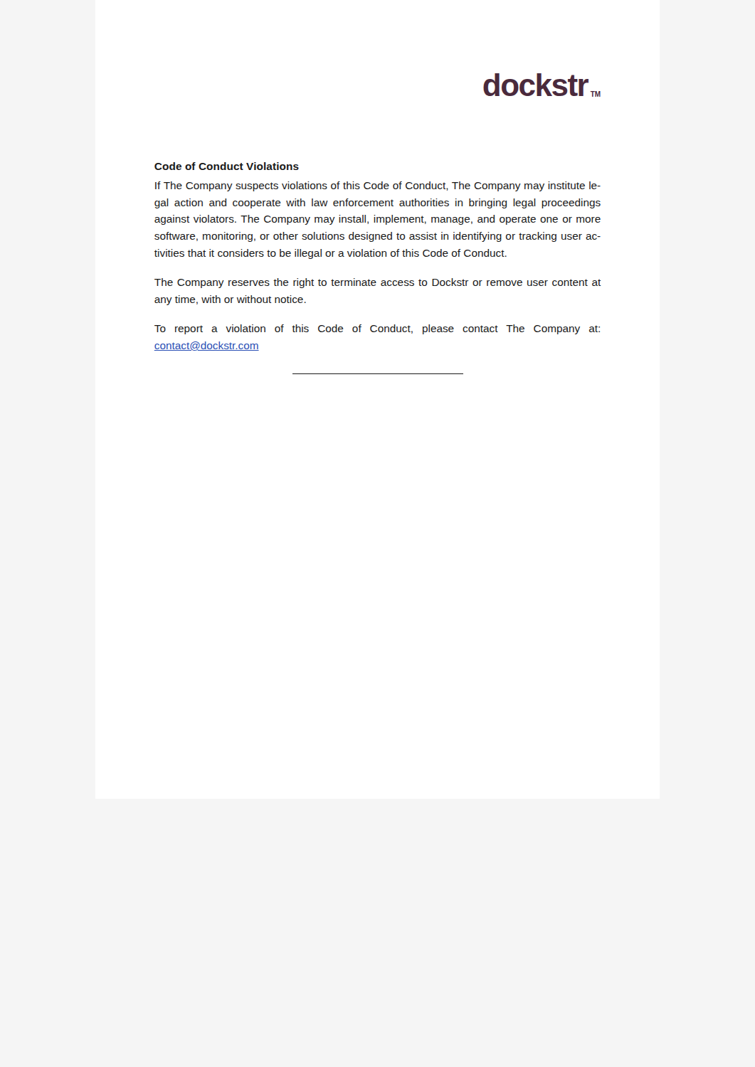dockstrTM
Code of Conduct Violations
If The Company suspects violations of this Code of Conduct, The Company may institute legal action and cooperate with law enforcement authorities in bringing legal proceedings against violators. The Company may install, implement, manage, and operate one or more software, monitoring, or other solutions designed to assist in identifying or tracking user activities that it considers to be illegal or a violation of this Code of Conduct.
The Company reserves the right to terminate access to Dockstr or remove user content at any time, with or without notice.
To report a violation of this Code of Conduct, please contact The Company at: contact@dockstr.com